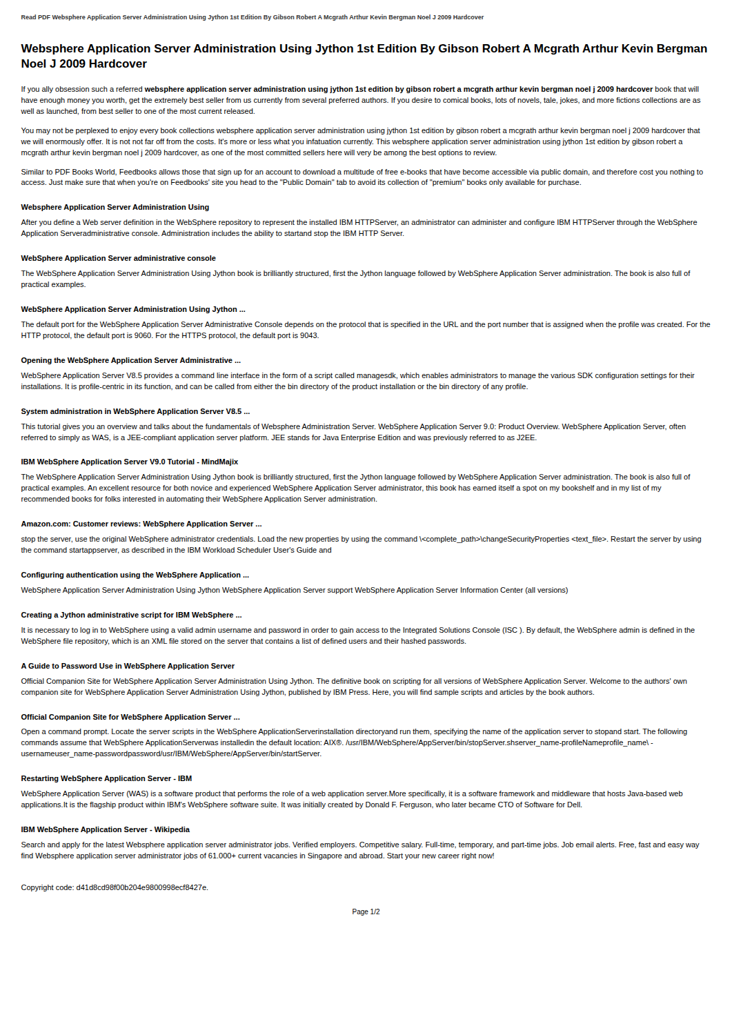Read PDF Websphere Application Server Administration Using Jython 1st Edition By Gibson Robert A Mcgrath Arthur Kevin Bergman Noel J 2009 Hardcover
Websphere Application Server Administration Using Jython 1st Edition By Gibson Robert A Mcgrath Arthur Kevin Bergman Noel J 2009 Hardcover
If you ally obsession such a referred websphere application server administration using jython 1st edition by gibson robert a mcgrath arthur kevin bergman noel j 2009 hardcover book that will have enough money you worth, get the extremely best seller from us currently from several preferred authors. If you desire to comical books, lots of novels, tale, jokes, and more fictions collections are as well as launched, from best seller to one of the most current released.
You may not be perplexed to enjoy every book collections websphere application server administration using jython 1st edition by gibson robert a mcgrath arthur kevin bergman noel j 2009 hardcover that we will enormously offer. It is not not far off from the costs. It's more or less what you infatuation currently. This websphere application server administration using jython 1st edition by gibson robert a mcgrath arthur kevin bergman noel j 2009 hardcover, as one of the most committed sellers here will very be among the best options to review.
Similar to PDF Books World, Feedbooks allows those that sign up for an account to download a multitude of free e-books that have become accessible via public domain, and therefore cost you nothing to access. Just make sure that when you're on Feedbooks' site you head to the "Public Domain" tab to avoid its collection of "premium" books only available for purchase.
Websphere Application Server Administration Using
After you define a Web server definition in the WebSphere repository to represent the installed IBM HTTPServer, an administrator can administer and configure IBM HTTPServer through the WebSphere Application Serveradministrative console. Administration includes the ability to startand stop the IBM HTTP Server.
WebSphere Application Server administrative console
The WebSphere Application Server Administration Using Jython book is brilliantly structured, first the Jython language followed by WebSphere Application Server administration. The book is also full of practical examples.
WebSphere Application Server Administration Using Jython ...
The default port for the WebSphere Application Server Administrative Console depends on the protocol that is specified in the URL and the port number that is assigned when the profile was created. For the HTTP protocol, the default port is 9060. For the HTTPS protocol, the default port is 9043.
Opening the WebSphere Application Server Administrative ...
WebSphere Application Server V8.5 provides a command line interface in the form of a script called managesdk, which enables administrators to manage the various SDK configuration settings for their installations. It is profile-centric in its function, and can be called from either the bin directory of the product installation or the bin directory of any profile.
System administration in WebSphere Application Server V8.5 ...
This tutorial gives you an overview and talks about the fundamentals of Websphere Administration Server. WebSphere Application Server 9.0: Product Overview. WebSphere Application Server, often referred to simply as WAS, is a JEE-compliant application server platform. JEE stands for Java Enterprise Edition and was previously referred to as J2EE.
IBM WebSphere Application Server V9.0 Tutorial - MindMajix
The WebSphere Application Server Administration Using Jython book is brilliantly structured, first the Jython language followed by WebSphere Application Server administration. The book is also full of practical examples. An excellent resource for both novice and experienced WebSphere Application Server administrator, this book has earned itself a spot on my bookshelf and in my list of my recommended books for folks interested in automating their WebSphere Application Server administration.
Amazon.com: Customer reviews: WebSphere Application Server ...
stop the server, use the original WebSphere administrator credentials. Load the new properties by using the command \<complete_path>\changeSecurityProperties <text_file>. Restart the server by using the command startappserver, as described in the IBM Workload Scheduler User's Guide and
Configuring authentication using the WebSphere Application ...
WebSphere Application Server Administration Using Jython WebSphere Application Server support WebSphere Application Server Information Center (all versions)
Creating a Jython administrative script for IBM WebSphere ...
It is necessary to log in to WebSphere using a valid admin username and password in order to gain access to the Integrated Solutions Console (ISC ). By default, the WebSphere admin is defined in the WebSphere file repository, which is an XML file stored on the server that contains a list of defined users and their hashed passwords.
A Guide to Password Use in WebSphere Application Server
Official Companion Site for WebSphere Application Server Administration Using Jython. The definitive book on scripting for all versions of WebSphere Application Server. Welcome to the authors' own companion site for WebSphere Application Server Administration Using Jython, published by IBM Press. Here, you will find sample scripts and articles by the book authors.
Official Companion Site for WebSphere Application Server ...
Open a command prompt. Locate the server scripts in the WebSphere ApplicationServerinstallation directoryand run them, specifying the name of the application server to stopand start. The following commands assume that WebSphere ApplicationServerwas installedin the default location: AIX®. /usr/IBM/WebSphere/AppServer/bin/stopServer.shserver_name-profileNameprofile_name\ -usernameuser_name-passwordpassword/usr/IBM/WebSphere/AppServer/bin/startServer.
Restarting WebSphere Application Server - IBM
WebSphere Application Server (WAS) is a software product that performs the role of a web application server.More specifically, it is a software framework and middleware that hosts Java-based web applications.It is the flagship product within IBM's WebSphere software suite. It was initially created by Donald F. Ferguson, who later became CTO of Software for Dell.
IBM WebSphere Application Server - Wikipedia
Search and apply for the latest Websphere application server administrator jobs. Verified employers. Competitive salary. Full-time, temporary, and part-time jobs. Job email alerts. Free, fast and easy way find Websphere application server administrator jobs of 61.000+ current vacancies in Singapore and abroad. Start your new career right now!
Copyright code: d41d8cd98f00b204e9800998ecf8427e.
Page 1/2